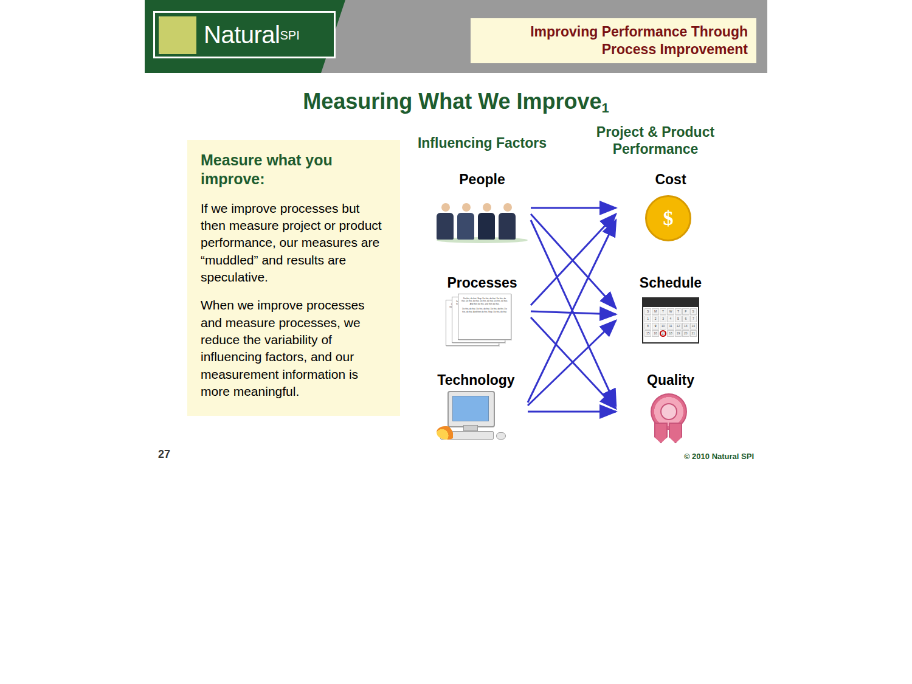NaturalSPI
Improving Performance Through
Process Improvement
Measuring What We Improve1
Measure what you improve:
If we improve processes but then measure project or product performance, our measures are “muddled” and results are speculative.
When we improve processes and measure processes, we reduce the variability of influencing factors, and our measurement information is more meaningful.
Influencing Factors
Project & Product
Performance
People
Processes
Do this, do that. Stop. Do this, do that. Do this, do this, do that. Do this, do that. Do this, do that. Do this, do that. And then do this, and then do that.
Do this, do that. Do this, do that. Do this, do this. Do this, do that. And then do this. Stop. Do this, do that.
Do this, do that. Stop. Do this, do that. Do this, do that. Do this, do that. Do this, do that. Do this, do that. And then do this, and then do that.
Do this, do that. Do this, do that. Do this, do this. Do this, do that. And then do this. Stop. Do this, do that.
Technology
Cost
$
Schedule
SMTWTFS 1234567 891011121314 15161718192021
Quality
27
© 2010 Natural SPI